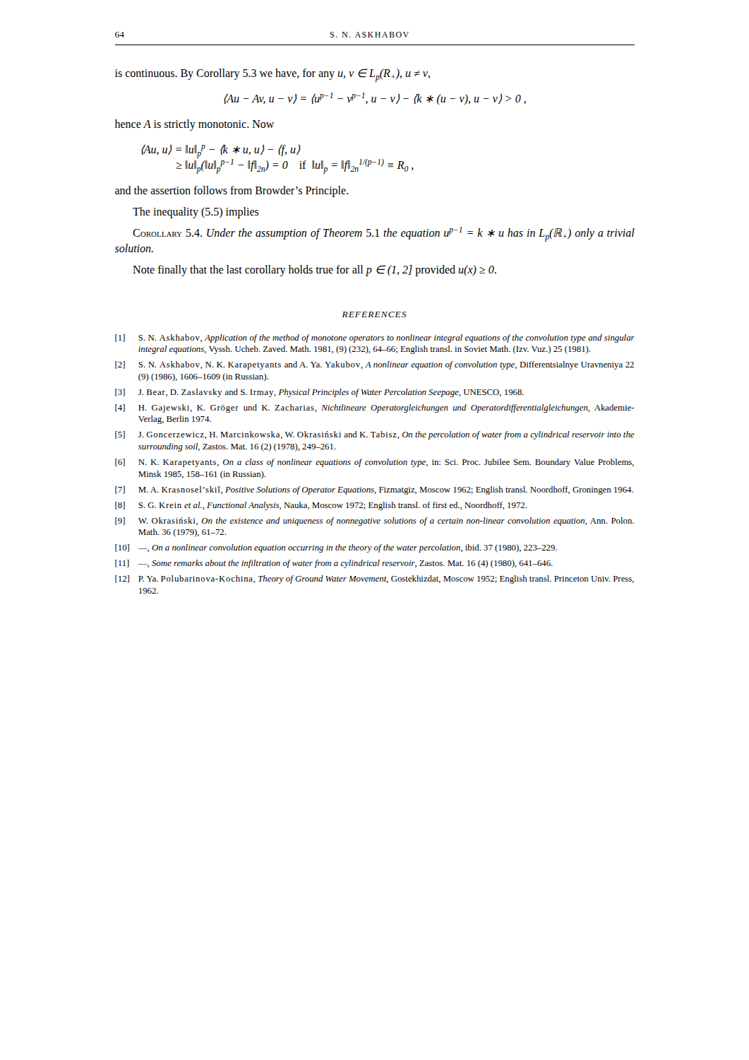64 S. N. Askhabov
is continuous. By Corollary 5.3 we have, for any u, v ∈ Lp(R+), u ≠ v,
⟨Au − Av, u − v⟩ = ⟨up−1 − vp−1, u − v⟩ − ⟨k ∗ (u − v), u − v⟩ > 0 ,
hence A is strictly monotonic. Now
⟨Au, u⟩ = ‖u‖pp − ⟨k ∗ u, u⟩ − ⟨f, u⟩
≥ ‖u‖p(‖u‖pp−1 − ‖f‖2n) = 0 if ‖u‖p = ‖f‖2n1/(p−1) ≡ R0 ,
and the assertion follows from Browder’s Principle.
The inequality (5.5) implies
Corollary 5.4. Under the assumption of Theorem 5.1 the equation up−1 = k ∗ u has in Lp(ℝ+) only a trivial solution.
Note finally that the last corollary holds true for all p ∈ (1, 2] provided u(x) ≥ 0.
REFERENCES
[1] S. N. Askhabov, Application of the method of monotone operators to nonlinear integral equations of the convolution type and singular integral equations, Vyssh. Ucheb. Zaved. Math. 1981, (9) (232), 64–66; English transl. in Soviet Math. (Izv. Vuz.) 25 (1981).
[2] S. N. Askhabov, N. K. Karapetyants and A. Ya. Yakubov, A nonlinear equation of convolution type, Differentsialnye Uravneniya 22 (9) (1986), 1606–1609 (in Russian).
[3] J. Bear, D. Zaslavsky and S. Irmay, Physical Principles of Water Percolation Seepage, UNESCO, 1968.
[4] H. Gajewski, K. Gröger und K. Zacharias, Nichtlineare Operatorgleichungen und Operatordifferentialgleichungen, Akademie-Verlag, Berlin 1974.
[5] J. Goncerzewicz, H. Marcinkowska, W. Okrasiński and K. Tabisz, On the percolation of water from a cylindrical reservoir into the surrounding soil, Zastos. Mat. 16 (2) (1978), 249–261.
[6] N. K. Karapetyants, On a class of nonlinear equations of convolution type, in: Sci. Proc. Jubilee Sem. Boundary Value Problems, Minsk 1985, 158–161 (in Russian).
[7] M. A. Krasnosel’skiĭ, Positive Solutions of Operator Equations, Fizmatgiz, Moscow 1962; English transl. Noordhoff, Groningen 1964.
[8] S. G. Krein et al., Functional Analysis, Nauka, Moscow 1972; English transl. of first ed., Noordhoff, 1972.
[9] W. Okrasiński, On the existence and uniqueness of nonnegative solutions of a certain non-linear convolution equation, Ann. Polon. Math. 36 (1979), 61–72.
[10]—, On a nonlinear convolution equation occurring in the theory of the water percolation, ibid. 37 (1980), 223–229.
[11]—, Some remarks about the infiltration of water from a cylindrical reservoir, Zastos. Mat. 16 (4) (1980), 641–646.
[12] P. Ya. Polubarinova-Kochina, Theory of Ground Water Movement, Gostekhizdat, Moscow 1952; English transl. Princeton Univ. Press, 1962.